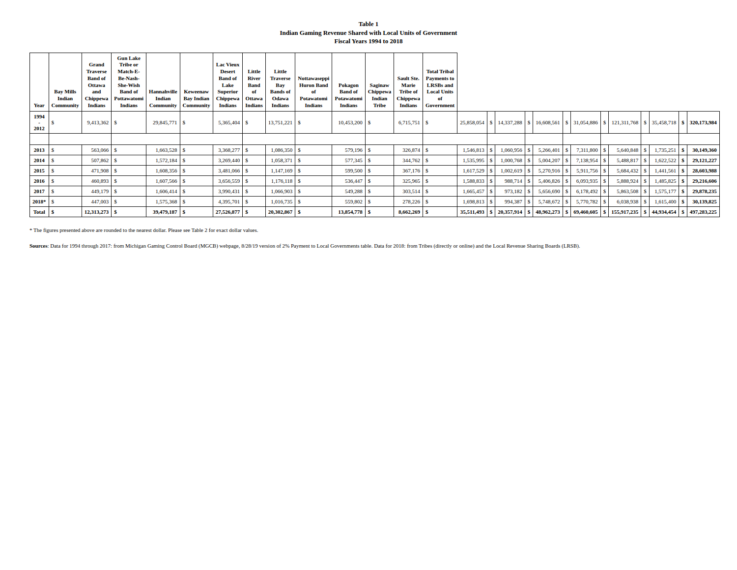Table 1
Indian Gaming Revenue Shared with Local Units of Government
Fiscal Years 1994 to 2018
| Year | Bay Mills Indian Community | Grand Traverse Band of Ottawa and Chippewa Indians | Gun Lake Tribe or Match-E-Be-Nash-She-Wish Band of Pottawatomi Indians | Hannahville Indian Community | Keweenaw Bay Indian Community | Lac Vieux Desert Band of Lake Superior Chippewa Indians | Little River Band of Ottawa Indians | Little Traverse Bay Bands of Odawa Indians | Nottawaseppi Huron Band of Potawatomi Indians | Pokagon Band of Potawatomi Indians | Saginaw Chippewa Indian Tribe | Sault Ste. Marie Tribe of Chippewa Indians | Total Tribal Payments to LRSBs and Local Units of Government |
| --- | --- | --- | --- | --- | --- | --- | --- | --- | --- | --- | --- | --- | --- |
| 1994 - 2012 | $ | 9,413,362 | $ | 29,845,771 | $ | 5,365,404 | $ | 13,751,221 | $ | 10,453,200 | $ | 6,715,751 | $ | 25,858,054 | $ | 14,337,288 | $ | 16,608,561 | $ | 31,054,886 | $ | 121,311,768 | $ | 35,458,718 | $ | 320,173,984 |
| 2013 | $ | 563,066 | $ | 1,663,528 | $ | 3,368,277 | $ | 1,086,350 | $ | 579,196 | $ | 326,874 | $ | 1,546,813 | $ | 1,060,956 | $ | 5,266,401 | $ | 7,311,800 | $ | 5,640,848 | $ | 1,735,251 | $ | 30,149,360 |
| 2014 | $ | 507,862 | $ | 1,572,184 | $ | 3,269,440 | $ | 1,058,371 | $ | 577,345 | $ | 344,762 | $ | 1,535,995 | $ | 1,000,768 | $ | 5,004,207 | $ | 7,138,954 | $ | 5,488,817 | $ | 1,622,522 | $ | 29,121,227 |
| 2015 | $ | 471,908 | $ | 1,608,356 | $ | 3,481,066 | $ | 1,147,169 | $ | 599,500 | $ | 367,176 | $ | 1,617,529 | $ | 1,002,619 | $ | 5,270,916 | $ | 5,911,756 | $ | 5,684,432 | $ | 1,441,561 | $ | 28,603,988 |
| 2016 | $ | 460,893 | $ | 1,607,566 | $ | 3,656,559 | $ | 1,176,118 | $ | 536,447 | $ | 325,965 | $ | 1,588,833 | $ | 988,714 | $ | 5,406,826 | $ | 6,093,935 | $ | 5,888,924 | $ | 1,485,825 | $ | 29,216,606 |
| 2017 | $ | 449,179 | $ | 1,606,414 | $ | 3,990,431 | $ | 1,066,903 | $ | 549,288 | $ | 303,514 | $ | 1,665,457 | $ | 973,182 | $ | 5,656,690 | $ | 6,178,492 | $ | 5,863,508 | $ | 1,575,177 | $ | 29,878,235 |
| 2018* | $ | 447,003 | $ | 1,575,368 | $ | 4,395,701 | $ | 1,016,735 | $ | 559,802 | $ | 278,226 | $ | 1,698,813 | $ | 994,387 | $ | 5,748,672 | $ | 5,770,782 | $ | 6,038,938 | $ | 1,615,400 | $ | 30,139,825 |
| Total | $ | 12,313,273 | $ | 39,479,187 | $ | 27,526,877 | $ | 20,302,867 | $ | 13,854,778 | $ | 8,662,269 | $ | 35,511,493 | $ | 20,357,914 | $ | 48,962,273 | $ | 69,460,605 | $ | 155,917,235 | $ | 44,934,454 | $ | 497,283,225 |
* The figures presented above are rounded to the nearest dollar. Please see Table 2 for exact dollar values.
Sources: Data for 1994 through 2017: from Michigan Gaming Control Board (MGCB) webpage, 8/28/19 version of 2% Payment to Local Governments table. Data for 2018: from Tribes (directly or online) and the Local Revenue Sharing Boards (LRSB).